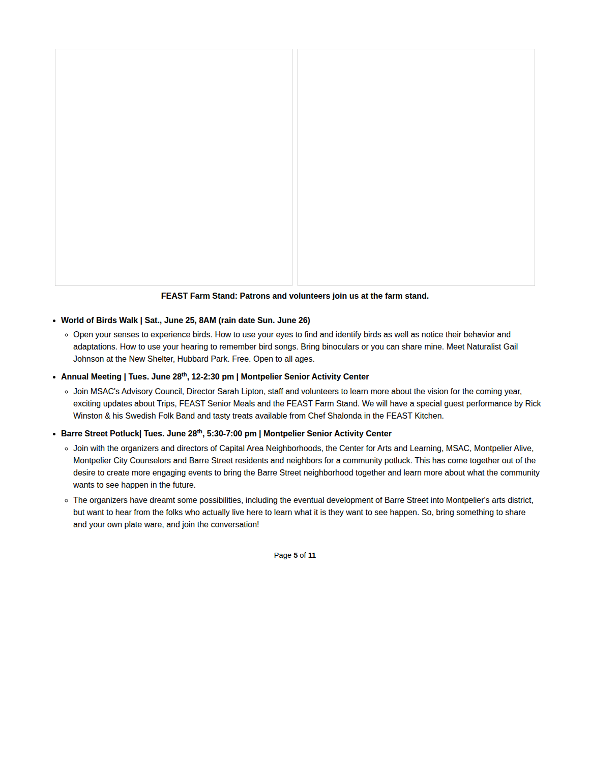FEAST Farm Stand: Patrons and volunteers join us at the farm stand.
World of Birds Walk | Sat., June 25, 8AM (rain date Sun. June 26)
Open your senses to experience birds. How to use your eyes to find and identify birds as well as notice their behavior and adaptations. How to use your hearing to remember bird songs. Bring binoculars or you can share mine. Meet Naturalist Gail Johnson at the New Shelter, Hubbard Park. Free. Open to all ages.
Annual Meeting | Tues. June 28th, 12-2:30 pm | Montpelier Senior Activity Center
Join MSAC's Advisory Council, Director Sarah Lipton, staff and volunteers to learn more about the vision for the coming year, exciting updates about Trips, FEAST Senior Meals and the FEAST Farm Stand. We will have a special guest performance by Rick Winston & his Swedish Folk Band and tasty treats available from Chef Shalonda in the FEAST Kitchen.
Barre Street Potluck| Tues. June 28th, 5:30-7:00 pm | Montpelier Senior Activity Center
Join with the organizers and directors of Capital Area Neighborhoods, the Center for Arts and Learning, MSAC, Montpelier Alive, Montpelier City Counselors and Barre Street residents and neighbors for a community potluck. This has come together out of the desire to create more engaging events to bring the Barre Street neighborhood together and learn more about what the community wants to see happen in the future.
The organizers have dreamt some possibilities, including the eventual development of Barre Street into Montpelier's arts district, but want to hear from the folks who actually live here to learn what it is they want to see happen. So, bring something to share and your own plate ware, and join the conversation!
Page 5 of 11